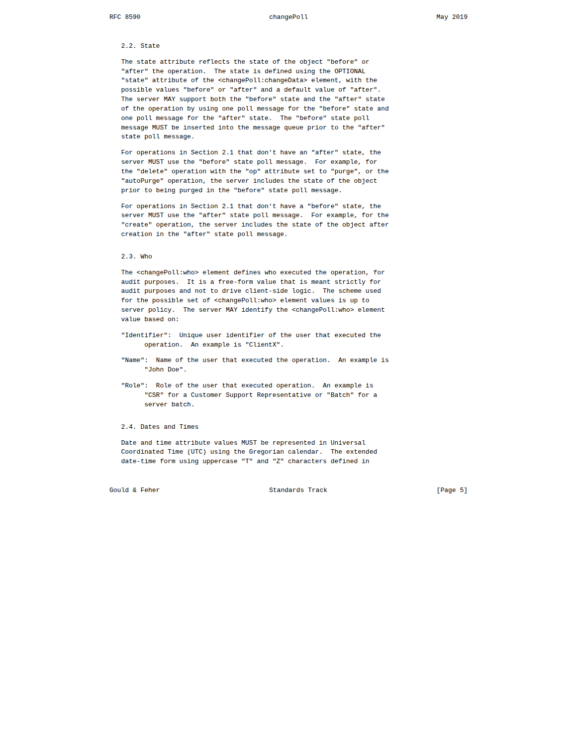RFC 8590 changePoll May 2019
2.2. State
The state attribute reflects the state of the object "before" or "after" the operation. The state is defined using the OPTIONAL "state" attribute of the <changePoll:changeData> element, with the possible values "before" or "after" and a default value of "after". The server MAY support both the "before" state and the "after" state of the operation by using one poll message for the "before" state and one poll message for the "after" state. The "before" state poll message MUST be inserted into the message queue prior to the "after" state poll message.
For operations in Section 2.1 that don't have an "after" state, the server MUST use the "before" state poll message. For example, for the "delete" operation with the "op" attribute set to "purge", or the "autoPurge" operation, the server includes the state of the object prior to being purged in the "before" state poll message.
For operations in Section 2.1 that don't have a "before" state, the server MUST use the "after" state poll message. For example, for the "create" operation, the server includes the state of the object after creation in the "after" state poll message.
2.3. Who
The <changePoll:who> element defines who executed the operation, for audit purposes. It is a free-form value that is meant strictly for audit purposes and not to drive client-side logic. The scheme used for the possible set of <changePoll:who> element values is up to server policy. The server MAY identify the <changePoll:who> element value based on:
"Identifier": Unique user identifier of the user that executed the operation. An example is "ClientX".
"Name": Name of the user that executed the operation. An example is "John Doe".
"Role": Role of the user that executed operation. An example is "CSR" for a Customer Support Representative or "Batch" for a server batch.
2.4. Dates and Times
Date and time attribute values MUST be represented in Universal Coordinated Time (UTC) using the Gregorian calendar. The extended date-time form using uppercase "T" and "Z" characters defined in
Gould & Feher Standards Track [Page 5]